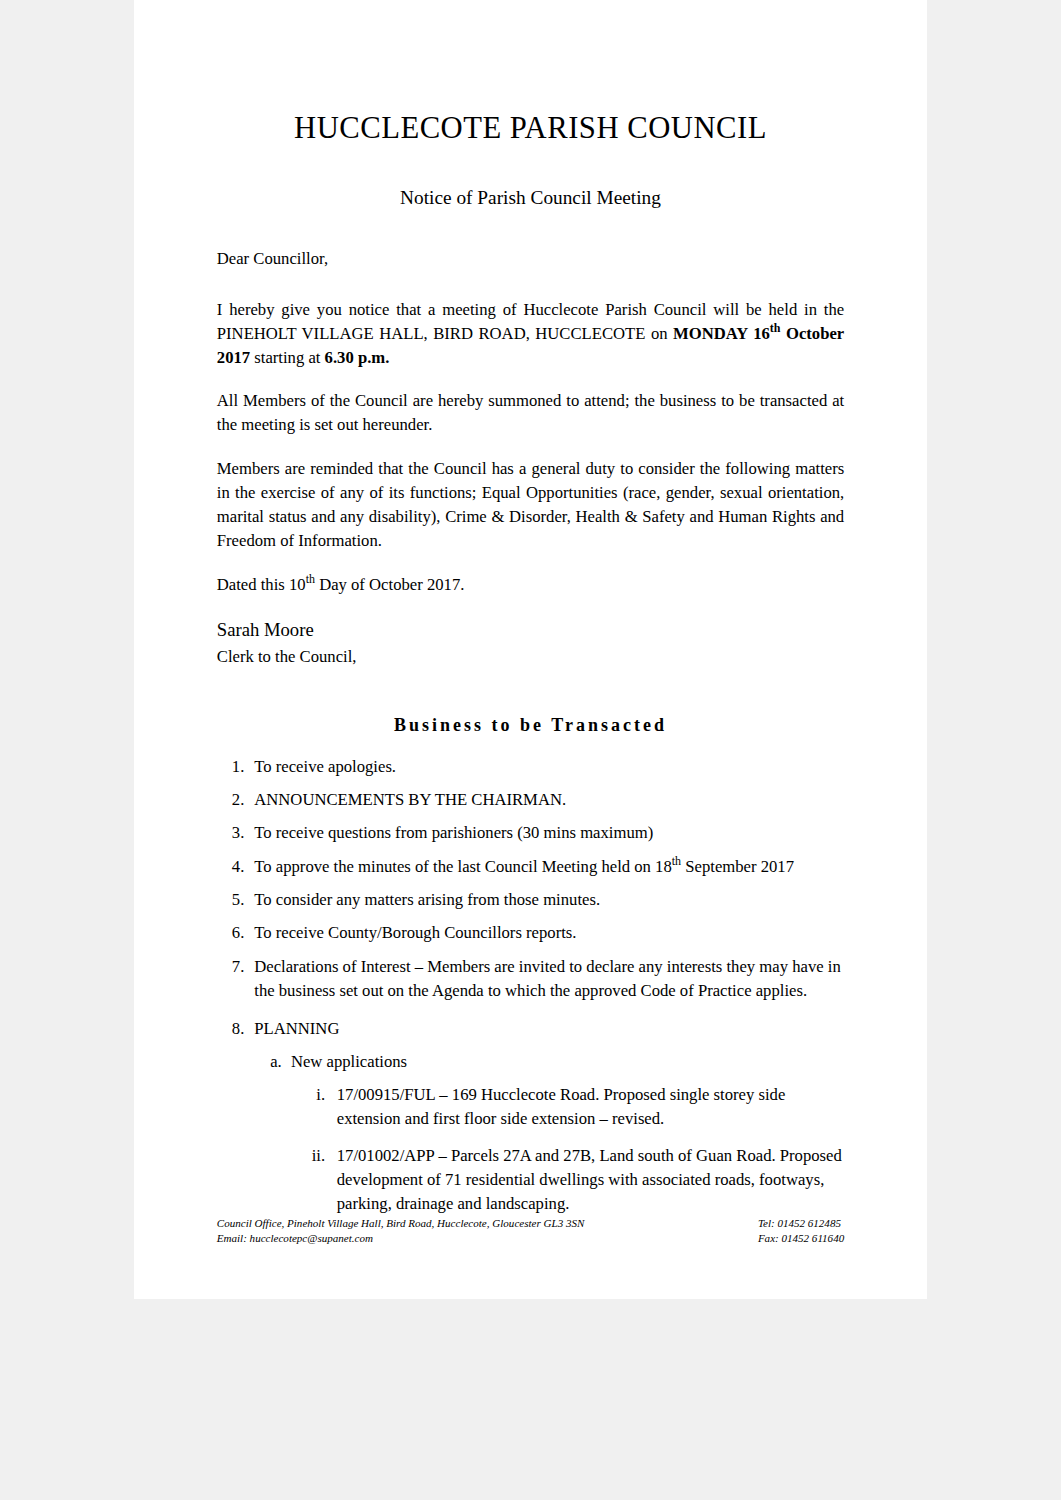HUCCLECOTE PARISH COUNCIL
Notice of Parish Council Meeting
Dear Councillor,
I hereby give you notice that a meeting of Hucclecote Parish Council will be held in the PINEHOLT VILLAGE HALL, BIRD ROAD, HUCCLECOTE on MONDAY 16th October 2017 starting at 6.30 p.m.
All Members of the Council are hereby summoned to attend; the business to be transacted at the meeting is set out hereunder.
Members are reminded that the Council has a general duty to consider the following matters in the exercise of any of its functions; Equal Opportunities (race, gender, sexual orientation, marital status and any disability), Crime & Disorder, Health & Safety and Human Rights and Freedom of Information.
Dated this 10th Day of October 2017.
Sarah Moore
Clerk to the Council,
Business to be Transacted
To receive apologies.
ANNOUNCEMENTS BY THE CHAIRMAN.
To receive questions from parishioners (30 mins maximum)
To approve the minutes of the last Council Meeting held on 18th September 2017
To consider any matters arising from those minutes.
To receive County/Borough Councillors reports.
Declarations of Interest – Members are invited to declare any interests they may have in the business set out on the Agenda to which the approved Code of Practice applies.
PLANNING
New applications
17/00915/FUL – 169 Hucclecote Road. Proposed single storey side extension and first floor side extension – revised.
17/01002/APP – Parcels 27A and 27B, Land south of Guan Road. Proposed development of 71 residential dwellings with associated roads, footways, parking, drainage and landscaping.
Council Office, Pineholt Village Hall, Bird Road, Hucclecote, Gloucester GL3 3SN
Email: hucclecotepc@supanet.com
Tel: 01452 612485
Fax: 01452 611640